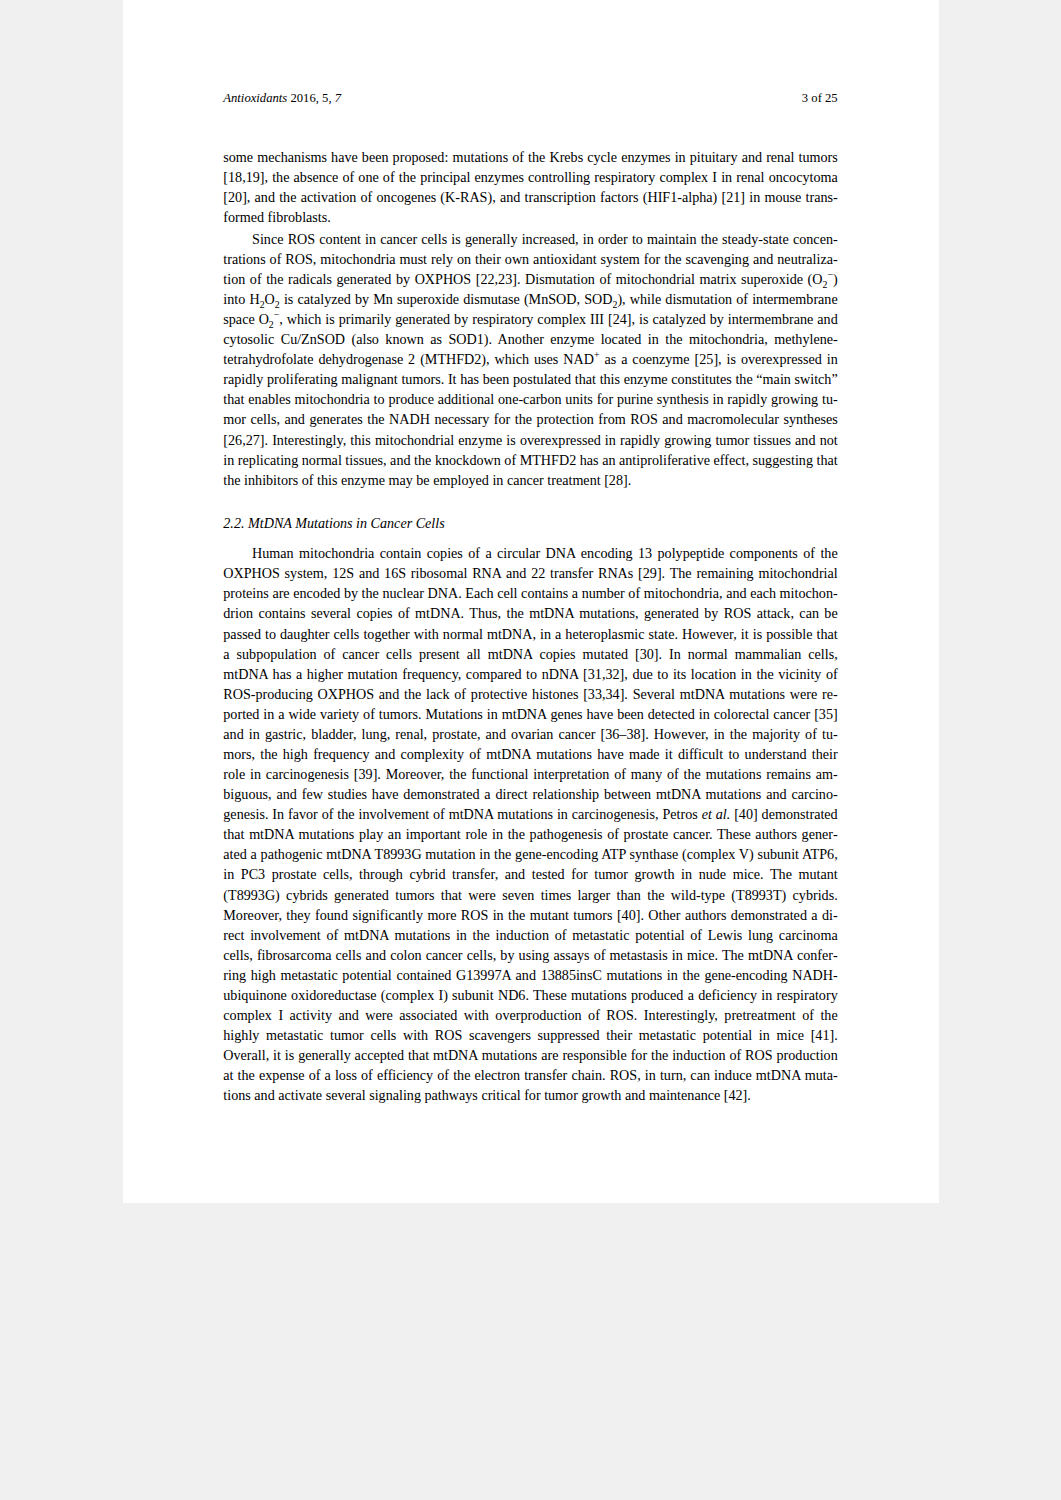Antioxidants 2016, 5, 7
3 of 25
some mechanisms have been proposed: mutations of the Krebs cycle enzymes in pituitary and renal tumors [18,19], the absence of one of the principal enzymes controlling respiratory complex I in renal oncocytoma [20], and the activation of oncogenes (K-RAS), and transcription factors (HIF1-alpha) [21] in mouse transformed fibroblasts.
Since ROS content in cancer cells is generally increased, in order to maintain the steady-state concentrations of ROS, mitochondria must rely on their own antioxidant system for the scavenging and neutralization of the radicals generated by OXPHOS [22,23]. Dismutation of mitochondrial matrix superoxide (O2−) into H2O2 is catalyzed by Mn superoxide dismutase (MnSOD, SOD2), while dismutation of intermembrane space O2−, which is primarily generated by respiratory complex III [24], is catalyzed by intermembrane and cytosolic Cu/ZnSOD (also known as SOD1). Another enzyme located in the mitochondria, methylene-tetrahydrofolate dehydrogenase 2 (MTHFD2), which uses NAD+ as a coenzyme [25], is overexpressed in rapidly proliferating malignant tumors. It has been postulated that this enzyme constitutes the “main switch” that enables mitochondria to produce additional one-carbon units for purine synthesis in rapidly growing tumor cells, and generates the NADH necessary for the protection from ROS and macromolecular syntheses [26,27]. Interestingly, this mitochondrial enzyme is overexpressed in rapidly growing tumor tissues and not in replicating normal tissues, and the knockdown of MTHFD2 has an antiproliferative effect, suggesting that the inhibitors of this enzyme may be employed in cancer treatment [28].
2.2. MtDNA Mutations in Cancer Cells
Human mitochondria contain copies of a circular DNA encoding 13 polypeptide components of the OXPHOS system, 12S and 16S ribosomal RNA and 22 transfer RNAs [29]. The remaining mitochondrial proteins are encoded by the nuclear DNA. Each cell contains a number of mitochondria, and each mitochondrion contains several copies of mtDNA. Thus, the mtDNA mutations, generated by ROS attack, can be passed to daughter cells together with normal mtDNA, in a heteroplasmic state. However, it is possible that a subpopulation of cancer cells present all mtDNA copies mutated [30]. In normal mammalian cells, mtDNA has a higher mutation frequency, compared to nDNA [31,32], due to its location in the vicinity of ROS-producing OXPHOS and the lack of protective histones [33,34]. Several mtDNA mutations were reported in a wide variety of tumors. Mutations in mtDNA genes have been detected in colorectal cancer [35] and in gastric, bladder, lung, renal, prostate, and ovarian cancer [36–38]. However, in the majority of tumors, the high frequency and complexity of mtDNA mutations have made it difficult to understand their role in carcinogenesis [39]. Moreover, the functional interpretation of many of the mutations remains ambiguous, and few studies have demonstrated a direct relationship between mtDNA mutations and carcinogenesis. In favor of the involvement of mtDNA mutations in carcinogenesis, Petros et al. [40] demonstrated that mtDNA mutations play an important role in the pathogenesis of prostate cancer. These authors generated a pathogenic mtDNA T8993G mutation in the gene-encoding ATP synthase (complex V) subunit ATP6, in PC3 prostate cells, through cybrid transfer, and tested for tumor growth in nude mice. The mutant (T8993G) cybrids generated tumors that were seven times larger than the wild-type (T8993T) cybrids. Moreover, they found significantly more ROS in the mutant tumors [40]. Other authors demonstrated a direct involvement of mtDNA mutations in the induction of metastatic potential of Lewis lung carcinoma cells, fibrosarcoma cells and colon cancer cells, by using assays of metastasis in mice. The mtDNA conferring high metastatic potential contained G13997A and 13885insC mutations in the gene-encoding NADH-ubiquinone oxidoreductase (complex I) subunit ND6. These mutations produced a deficiency in respiratory complex I activity and were associated with overproduction of ROS. Interestingly, pretreatment of the highly metastatic tumor cells with ROS scavengers suppressed their metastatic potential in mice [41]. Overall, it is generally accepted that mtDNA mutations are responsible for the induction of ROS production at the expense of a loss of efficiency of the electron transfer chain. ROS, in turn, can induce mtDNA mutations and activate several signaling pathways critical for tumor growth and maintenance [42].